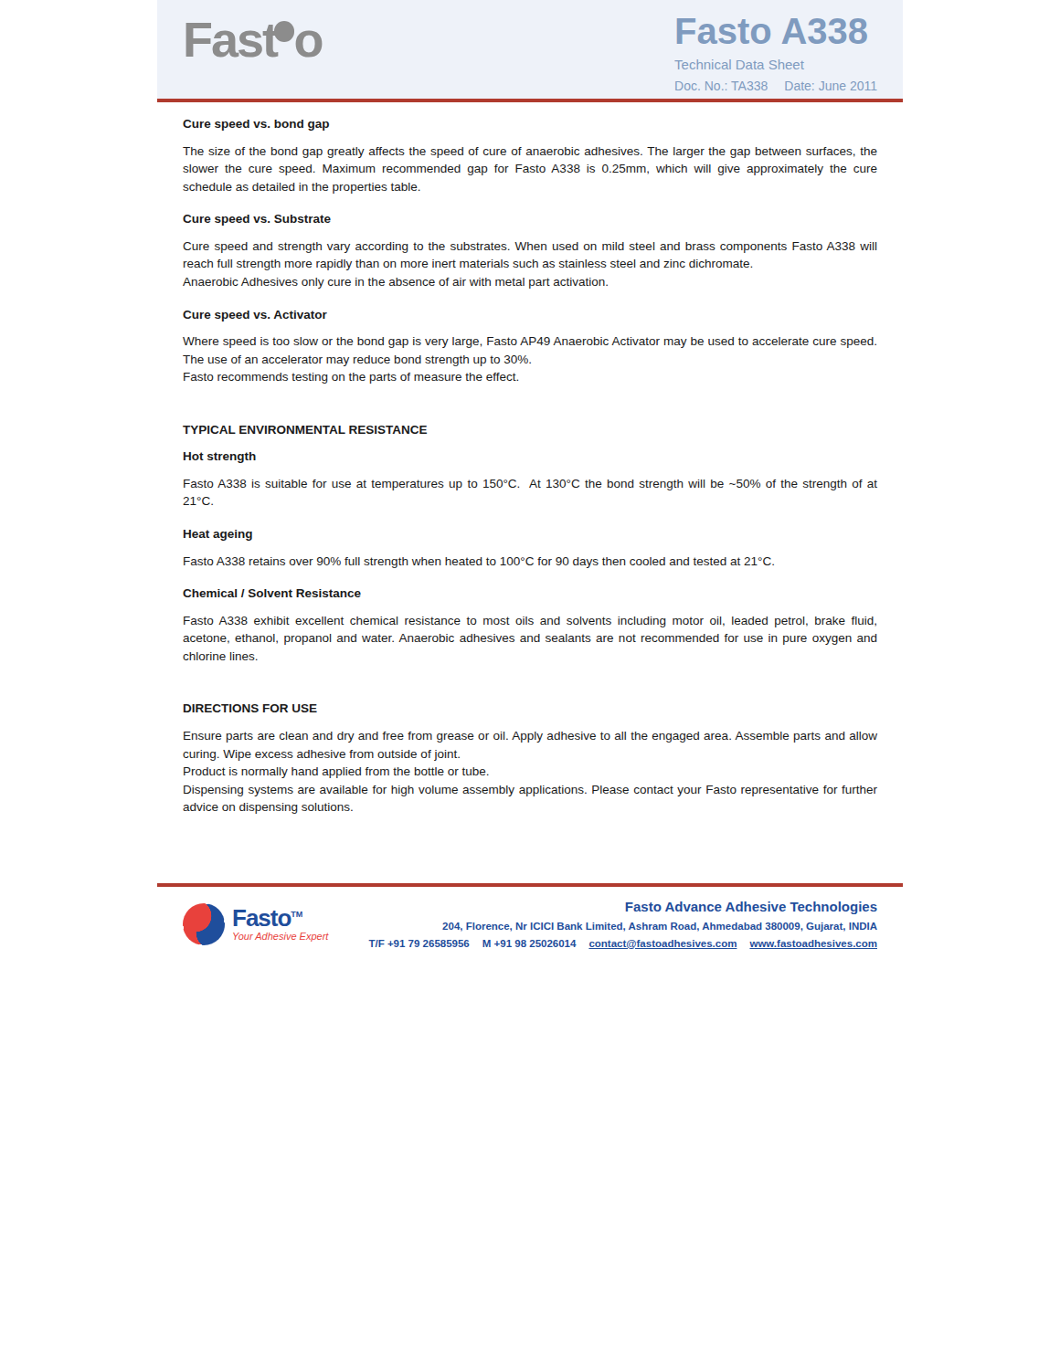Fast o
Fasto A338
Technical Data Sheet
Doc. No.: TA338 Date: June 2011
Cure speed vs. bond gap
The size of the bond gap greatly affects the speed of cure of anaerobic adhesives. The larger the gap between surfaces, the slower the cure speed. Maximum recommended gap for Fasto A338 is 0.25mm, which will give approximately the cure schedule as detailed in the properties table.
Cure speed vs. Substrate
Cure speed and strength vary according to the substrates. When used on mild steel and brass components Fasto A338 will reach full strength more rapidly than on more inert materials such as stainless steel and zinc dichromate.
Anaerobic Adhesives only cure in the absence of air with metal part activation.
Cure speed vs. Activator
Where speed is too slow or the bond gap is very large, Fasto AP49 Anaerobic Activator may be used to accelerate cure speed. The use of an accelerator may reduce bond strength up to 30%.
Fasto recommends testing on the parts of measure the effect.
TYPICAL ENVIRONMENTAL RESISTANCE
Hot strength
Fasto A338 is suitable for use at temperatures up to 150°C. At 130°C the bond strength will be ~50% of the strength of at 21°C.
Heat ageing
Fasto A338 retains over 90% full strength when heated to 100°C for 90 days then cooled and tested at 21°C.
Chemical / Solvent Resistance
Fasto A338 exhibit excellent chemical resistance to most oils and solvents including motor oil, leaded petrol, brake fluid, acetone, ethanol, propanol and water. Anaerobic adhesives and sealants are not recommended for use in pure oxygen and chlorine lines.
DIRECTIONS FOR USE
Ensure parts are clean and dry and free from grease or oil. Apply adhesive to all the engaged area. Assemble parts and allow curing. Wipe excess adhesive from outside of joint.
Product is normally hand applied from the bottle or tube.
Dispensing systems are available for high volume assembly applications. Please contact your Fasto representative for further advice on dispensing solutions.
FastoTM
Your Adhesive Expert
Fasto Advance Adhesive Technologies
204, Florence, Nr ICICI Bank Limited, Ashram Road, Ahmedabad 380009, Gujarat, INDIA
T/F +91 79 26585956 M +91 98 25026014 contact@fastoadhesives.com www.fastoadhesives.com